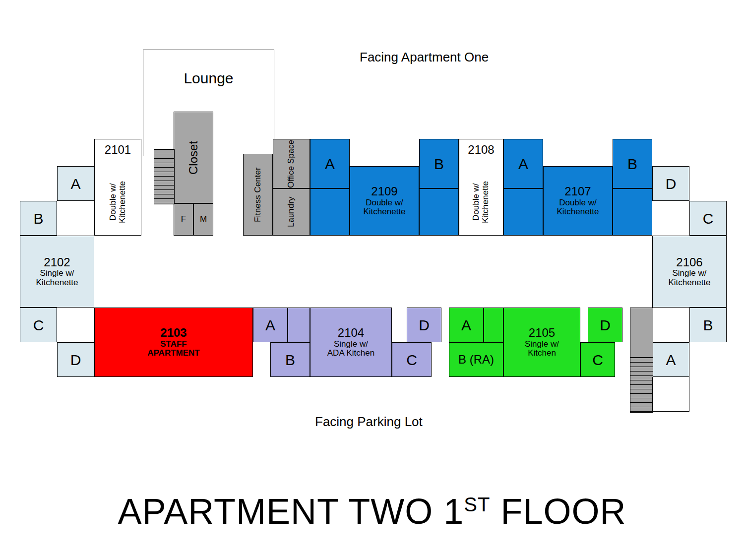Facing Apartment One
Lounge
Closet
F
M
2101 Double w/ Kitchenette
A
B
2102
Single w/
Kitchenette
C
D
2103
STAFF
APARTMENT
Fitness Center
Office Space
Laundry
A
2109
Double w/
Kitchenette
B
2108 Double w/ Kitchenette
A
2107
Double w/
Kitchenette
B
D
C
2106
Single w/
Kitchenette
B
A
A
B
2104
Single w/
ADA Kitchen
C
D
A
B (RA)
2105
Single w/
Kitchen
C
D
Facing Parking Lot
APARTMENT TWO 1ST FLOOR